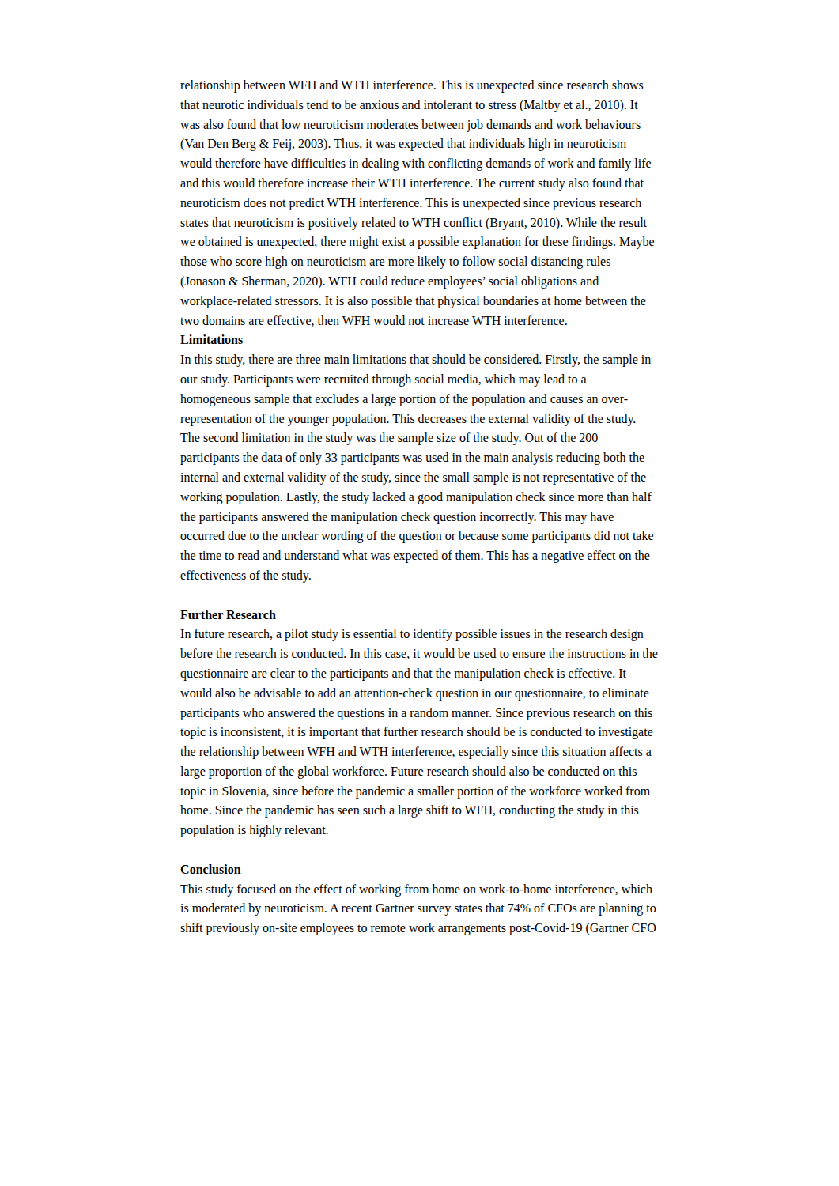relationship between WFH and WTH interference. This is unexpected since research shows that neurotic individuals tend to be anxious and intolerant to stress (Maltby et al., 2010). It was also found that low neuroticism moderates between job demands and work behaviours (Van Den Berg & Feij, 2003). Thus, it was expected that individuals high in neuroticism would therefore have difficulties in dealing with conflicting demands of work and family life and this would therefore increase their WTH interference. The current study also found that neuroticism does not predict WTH interference. This is unexpected since previous research states that neuroticism is positively related to WTH conflict (Bryant, 2010). While the result we obtained is unexpected, there might exist a possible explanation for these findings. Maybe those who score high on neuroticism are more likely to follow social distancing rules (Jonason & Sherman, 2020). WFH could reduce employees’ social obligations and workplace-related stressors. It is also possible that physical boundaries at home between the two domains are effective, then WFH would not increase WTH interference.
Limitations
In this study, there are three main limitations that should be considered. Firstly, the sample in our study. Participants were recruited through social media, which may lead to a homogeneous sample that excludes a large portion of the population and causes an over-representation of the younger population. This decreases the external validity of the study. The second limitation in the study was the sample size of the study. Out of the 200 participants the data of only 33 participants was used in the main analysis reducing both the internal and external validity of the study, since the small sample is not representative of the working population. Lastly, the study lacked a good manipulation check since more than half the participants answered the manipulation check question incorrectly. This may have occurred due to the unclear wording of the question or because some participants did not take the time to read and understand what was expected of them. This has a negative effect on the effectiveness of the study.
Further Research
In future research, a pilot study is essential to identify possible issues in the research design before the research is conducted. In this case, it would be used to ensure the instructions in the questionnaire are clear to the participants and that the manipulation check is effective. It would also be advisable to add an attention-check question in our questionnaire, to eliminate participants who answered the questions in a random manner. Since previous research on this topic is inconsistent, it is important that further research should be is conducted to investigate the relationship between WFH and WTH interference, especially since this situation affects a large proportion of the global workforce. Future research should also be conducted on this topic in Slovenia, since before the pandemic a smaller portion of the workforce worked from home. Since the pandemic has seen such a large shift to WFH, conducting the study in this population is highly relevant.
Conclusion
This study focused on the effect of working from home on work-to-home interference, which is moderated by neuroticism. A recent Gartner survey states that 74% of CFOs are planning to shift previously on-site employees to remote work arrangements post-Covid-19 (Gartner CFO